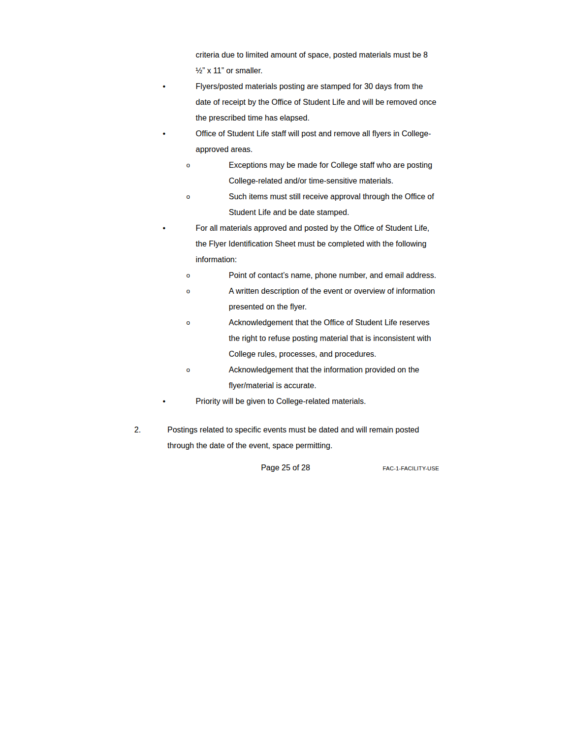criteria due to limited amount of space, posted materials must be 8 ½” x 11” or smaller.
Flyers/posted materials posting are stamped for 30 days from the date of receipt by the Office of Student Life and will be removed once the prescribed time has elapsed.
Office of Student Life staff will post and remove all flyers in College-approved areas.
Exceptions may be made for College staff who are posting College-related and/or time-sensitive materials.
Such items must still receive approval through the Office of Student Life and be date stamped.
For all materials approved and posted by the Office of Student Life, the Flyer Identification Sheet must be completed with the following information:
Point of contact’s name, phone number, and email address.
A written description of the event or overview of information presented on the flyer.
Acknowledgement that the Office of Student Life reserves the right to refuse posting material that is inconsistent with College rules, processes, and procedures.
Acknowledgement that the information provided on the flyer/material is accurate.
Priority will be given to College-related materials.
2. Postings related to specific events must be dated and will remain posted through the date of the event, space permitting.
Page 25 of 28
FAC-1-FACILITY-USE